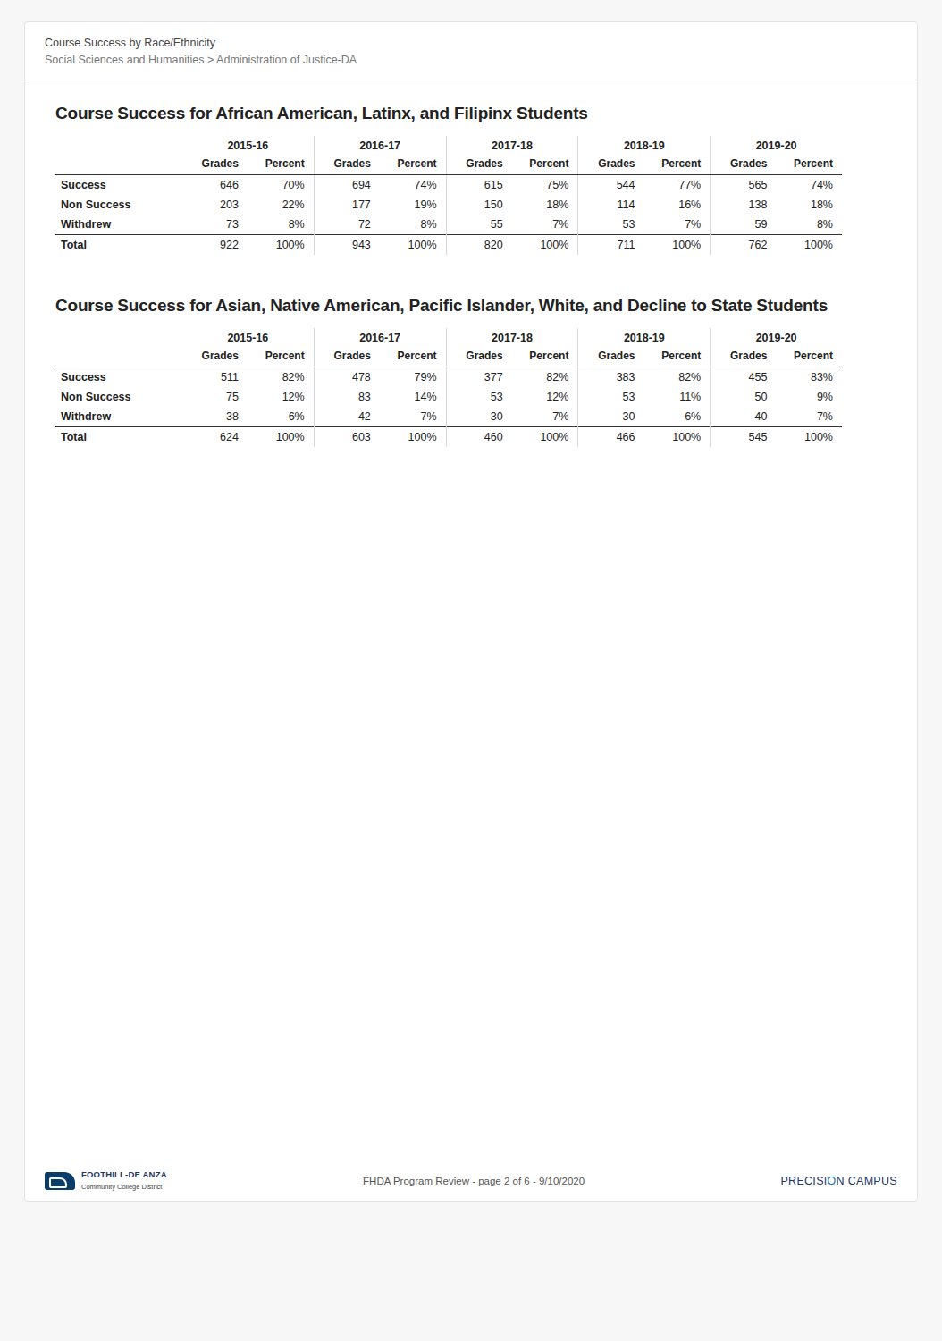Course Success by Race/Ethnicity
Social Sciences and Humanities > Administration of Justice-DA
Course Success for African American, Latinx, and Filipinx Students
| | 2015-16 | 2016-17 | 2017-18 | 2018-19 | 2019-20 |
| --- | --- | --- | --- | --- | --- |
| | Grades | Percent | Grades | Percent | Grades | Percent | Grades | Percent | Grades | Percent |
| Success | 646 | 70% | 694 | 74% | 615 | 75% | 544 | 77% | 565 | 74% |
| Non Success | 203 | 22% | 177 | 19% | 150 | 18% | 114 | 16% | 138 | 18% |
| Withdrew | 73 | 8% | 72 | 8% | 55 | 7% | 53 | 7% | 59 | 8% |
| Total | 922 | 100% | 943 | 100% | 820 | 100% | 711 | 100% | 762 | 100% |
Course Success for Asian, Native American, Pacific Islander, White, and Decline to State Students
| | 2015-16 | 2016-17 | 2017-18 | 2018-19 | 2019-20 |
| --- | --- | --- | --- | --- | --- |
| | Grades | Percent | Grades | Percent | Grades | Percent | Grades | Percent | Grades | Percent |
| Success | 511 | 82% | 478 | 79% | 377 | 82% | 383 | 82% | 455 | 83% |
| Non Success | 75 | 12% | 83 | 14% | 53 | 12% | 53 | 11% | 50 | 9% |
| Withdrew | 38 | 6% | 42 | 7% | 30 | 7% | 30 | 6% | 40 | 7% |
| Total | 624 | 100% | 603 | 100% | 460 | 100% | 466 | 100% | 545 | 100% |
FOOTHILL-DE ANZA Community College District
FHDA Program Review - page 2 of 6 - 9/10/2020
PRECISION CAMPUS